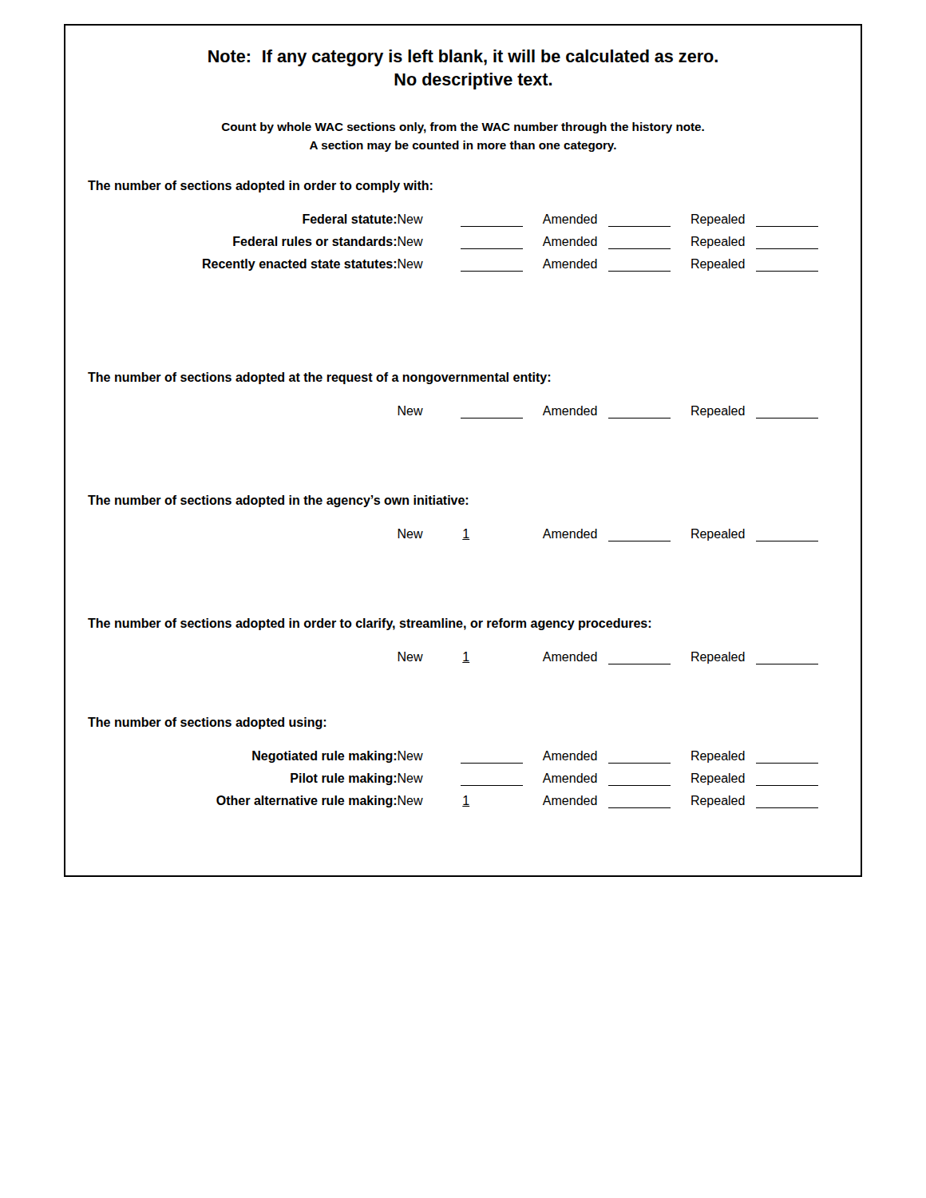Note: If any category is left blank, it will be calculated as zero. No descriptive text.
Count by whole WAC sections only, from the WAC number through the history note.
A section may be counted in more than one category.
The number of sections adopted in order to comply with:
| Federal statute: | New | | Amended | | Repealed | |
| Federal rules or standards: | New | | Amended | | Repealed | |
| Recently enacted state statutes: | New | | Amended | | Repealed | |
The number of sections adopted at the request of a nongovernmental entity:
| | New | | Amended | | Repealed | |
The number of sections adopted in the agency’s own initiative:
| | New | 1 | Amended | | Repealed | |
The number of sections adopted in order to clarify, streamline, or reform agency procedures:
| | New | 1 | Amended | | Repealed | |
The number of sections adopted using:
| Negotiated rule making: | New | | Amended | | Repealed | |
| Pilot rule making: | New | | Amended | | Repealed | |
| Other alternative rule making: | New | 1 | Amended | | Repealed | |